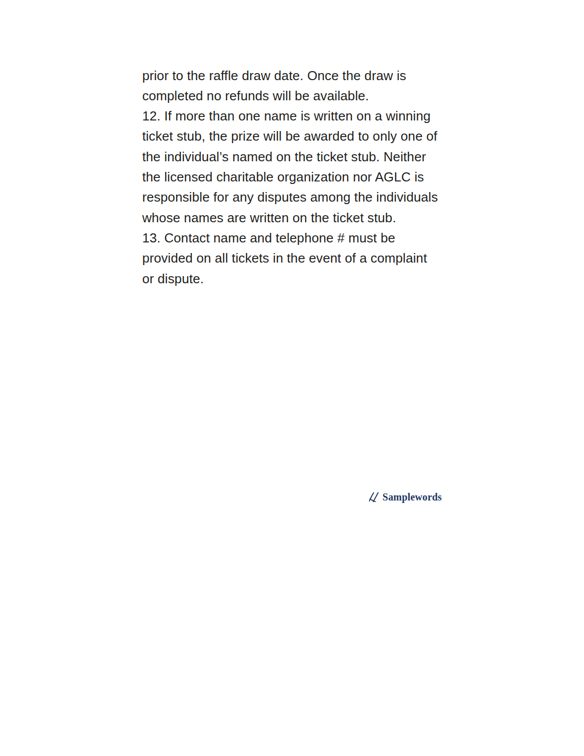prior to the raffle draw date. Once the draw is completed no refunds will be available.
12. If more than one name is written on a winning ticket stub, the prize will be awarded to only one of the individual’s named on the ticket stub. Neither the licensed charitable organization nor AGLC is responsible for any disputes among the individuals whose names are written on the ticket stub.
13. Contact name and telephone # must be provided on all tickets in the event of a complaint or dispute.
Samplewords